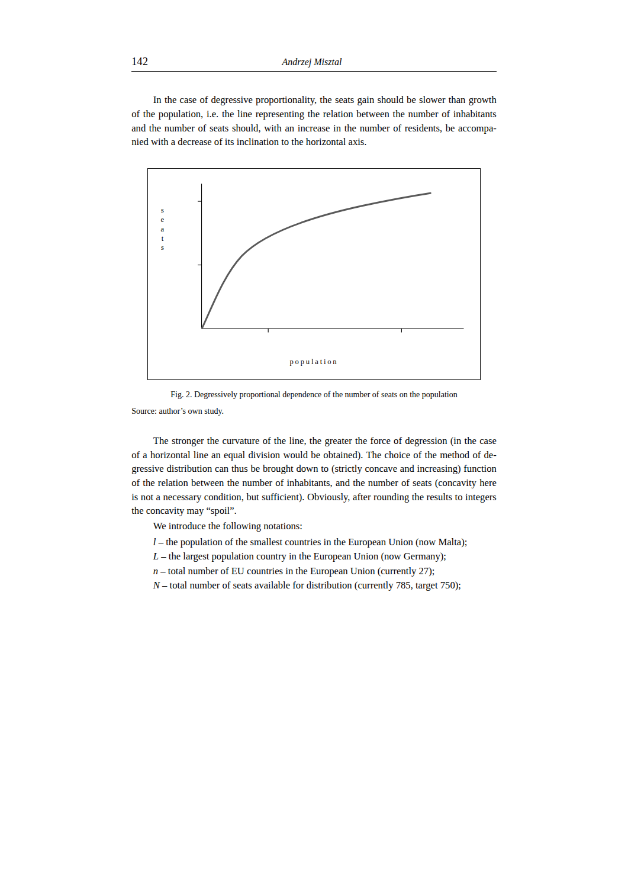142 Andrzej Misztal
In the case of degressive proportionality, the seats gain should be slower than growth of the population, i.e. the line representing the relation between the number of inhabitants and the number of seats should, with an increase in the number of residents, be accompanied with a decrease of its inclination to the horizontal axis.
s
e
a
t
s
population
Fig. 2. Degressively proportional dependence of the number of seats on the population
Source: author’s own study.
The stronger the curvature of the line, the greater the force of degression (in the case of a horizontal line an equal division would be obtained). The choice of the method of degressive distribution can thus be brought down to (strictly concave and increasing) function of the relation between the number of inhabitants, and the number of seats (concavity here is not a necessary condition, but sufficient). Obviously, after rounding the results to integers the concavity may “spoil”.
We introduce the following notations:
l – the population of the smallest countries in the European Union (now Malta);
L – the largest population country in the European Union (now Germany);
n – total number of EU countries in the European Union (currently 27);
N – total number of seats available for distribution (currently 785, target 750);